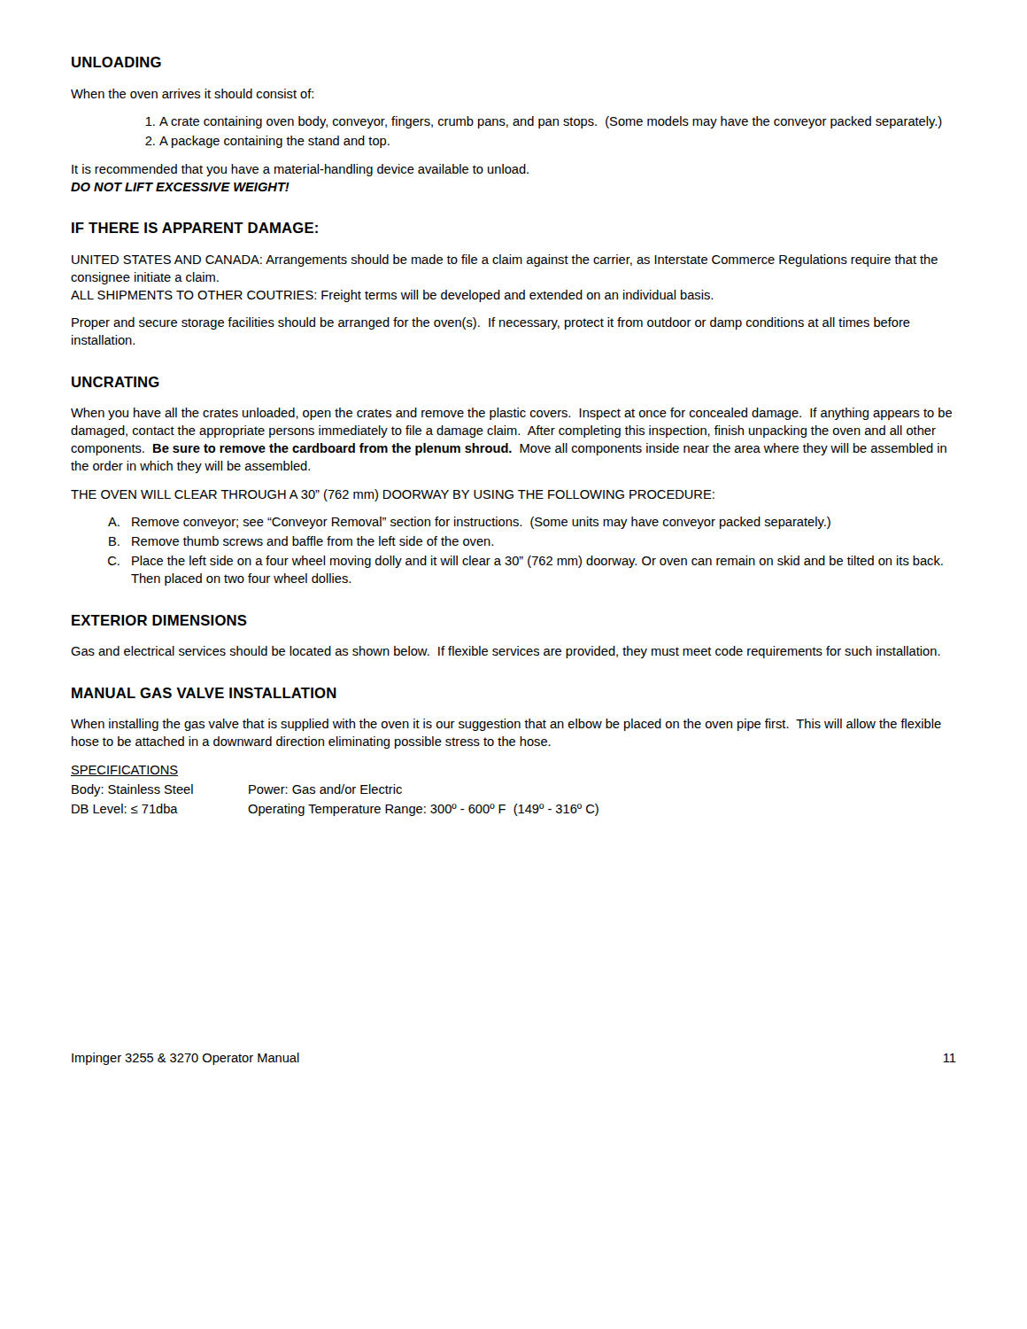UNLOADING
When the oven arrives it should consist of:
A crate containing oven body, conveyor, fingers, crumb pans, and pan stops. (Some models may have the conveyor packed separately.)
A package containing the stand and top.
It is recommended that you have a material-handling device available to unload.
DO NOT LIFT EXCESSIVE WEIGHT!
IF THERE IS APPARENT DAMAGE:
UNITED STATES AND CANADA: Arrangements should be made to file a claim against the carrier, as Interstate Commerce Regulations require that the consignee initiate a claim.
ALL SHIPMENTS TO OTHER COUTRIES: Freight terms will be developed and extended on an individual basis.
Proper and secure storage facilities should be arranged for the oven(s). If necessary, protect it from outdoor or damp conditions at all times before installation.
UNCRATING
When you have all the crates unloaded, open the crates and remove the plastic covers. Inspect at once for concealed damage. If anything appears to be damaged, contact the appropriate persons immediately to file a damage claim. After completing this inspection, finish unpacking the oven and all other components. Be sure to remove the cardboard from the plenum shroud. Move all components inside near the area where they will be assembled in the order in which they will be assembled.
THE OVEN WILL CLEAR THROUGH A 30” (762 mm) DOORWAY BY USING THE FOLLOWING PROCEDURE:
Remove conveyor; see “Conveyor Removal” section for instructions. (Some units may have conveyor packed separately.)
Remove thumb screws and baffle from the left side of the oven.
Place the left side on a four wheel moving dolly and it will clear a 30” (762 mm) doorway. Or oven can remain on skid and be tilted on its back. Then placed on two four wheel dollies.
EXTERIOR DIMENSIONS
Gas and electrical services should be located as shown below. If flexible services are provided, they must meet code requirements for such installation.
MANUAL GAS VALVE INSTALLATION
When installing the gas valve that is supplied with the oven it is our suggestion that an elbow be placed on the oven pipe first. This will allow the flexible hose to be attached in a downward direction eliminating possible stress to the hose.
SPECIFICATIONS
| Body: Stainless Steel | Power: Gas and/or Electric |
| DB Level: ≤ 71dba | Operating Temperature Range: 300º - 600º F (149º - 316º C) |
Impinger 3255 & 3270 Operator Manual
11